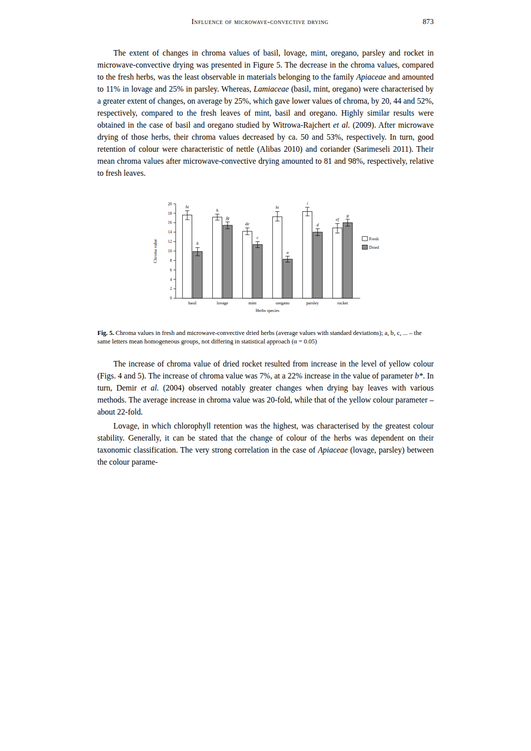Influence of microwave-convective drying 873
The extent of changes in chroma values of basil, lovage, mint, oregano, parsley and rocket in microwave-convective drying was presented in Figure 5. The decrease in the chroma values, compared to the fresh herbs, was the least observable in materials belonging to the family Apiaceae and amounted to 11% in lovage and 25% in parsley. Whereas, Lamiaceae (basil, mint, oregano) were characterised by a greater extent of changes, on average by 25%, which gave lower values of chroma, by 20, 44 and 52%, respectively, compared to the fresh leaves of mint, basil and oregano. Highly similar results were obtained in the case of basil and oregano studied by Witrowa-Rajchert et al. (2009). After microwave drying of those herbs, their chroma values decreased by ca. 50 and 53%, respectively. In turn, good retention of colour were characteristic of nettle (Alibas 2010) and coriander (Sarimeseli 2011). Their mean chroma values after microwave-convective drying amounted to 81 and 98%, respectively, relative to fresh leaves.
Chroma values in fresh and microwave-convective dried herbs Bar chart comparing chroma values of fresh and dried basil, lovage, mint, oregano, parsley and rocket, with error bars and homogeneous-group letters. 0 2 4 6 8 10 12 14 16 18 20 Chroma value hi b h fg de c hi a i d ef g basil lovage mint oregano parsley rocket Herbs species Fresh Dried
Fig. 5. Chroma values in fresh and microwave-convective dried herbs (average values with standard deviations); a, b, c, ... – the same letters mean homogeneous groups, not differing in statistical approach (α = 0.05)
The increase of chroma value of dried rocket resulted from increase in the level of yellow colour (Figs. 4 and 5). The increase of chroma value was 7%, at a 22% increase in the value of parameter b*. In turn, Demir et al. (2004) observed notably greater changes when drying bay leaves with various methods. The average increase in chroma value was 20-fold, while that of the yellow colour parameter – about 22-fold.
Lovage, in which chlorophyll retention was the highest, was characterised by the greatest colour stability. Generally, it can be stated that the change of colour of the herbs was dependent on their taxonomic classification. The very strong correlation in the case of Apiaceae (lovage, parsley) between the colour parame-